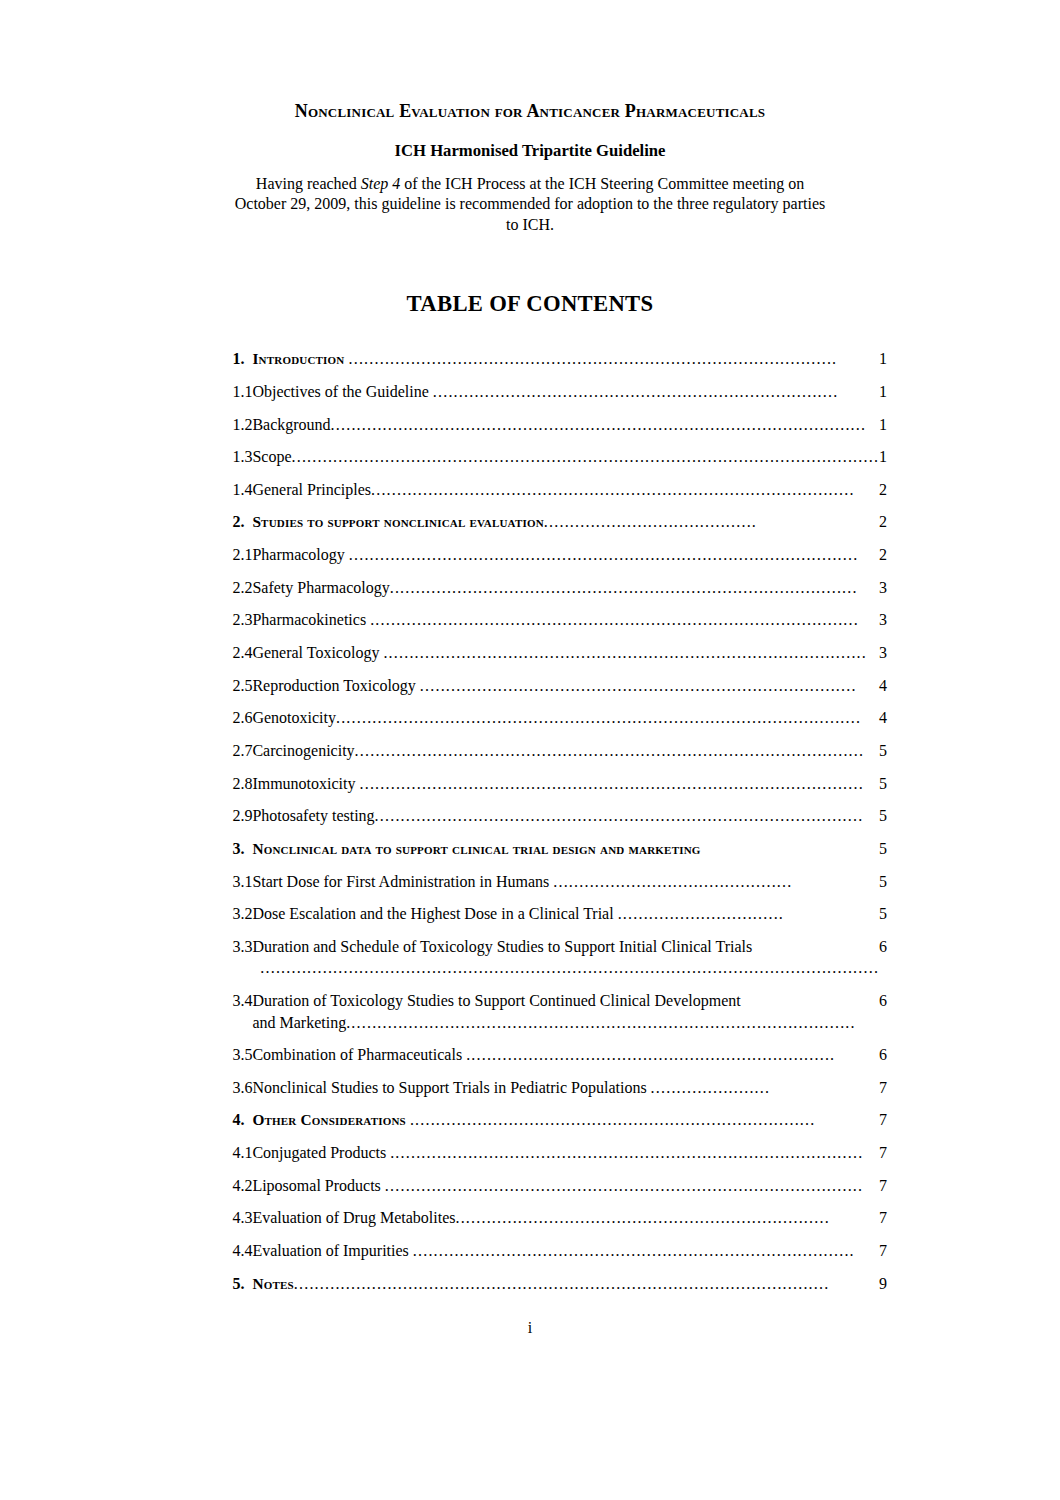Nonclinical Evaluation for Anticancer Pharmaceuticals
ICH Harmonised Tripartite Guideline
Having reached Step 4 of the ICH Process at the ICH Steering Committee meeting on October 29, 2009, this guideline is recommended for adoption to the three regulatory parties to ICH.
TABLE OF CONTENTS
| 1. | Introduction .............................................................................................. | 1 |
| 1.1 | Objectives of the Guideline .............................................................................. | 1 |
| 1.2 | Background ....................................................................................................... | 1 |
| 1.3 | Scope ................................................................................................................. | 1 |
| 1.4 | General Principles ............................................................................................. | 2 |
| 2. | Studies to support nonclinical evaluation ......................................... | 2 |
| 2.1 | Pharmacology .................................................................................................. | 2 |
| 2.2 | Safety Pharmacology .......................................................................................... | 3 |
| 2.3 | Pharmacokinetics .............................................................................................. | 3 |
| 2.4 | General Toxicology ............................................................................................. | 3 |
| 2.5 | Reproduction Toxicology .................................................................................... | 4 |
| 2.6 | Genotoxicity ..................................................................................................... | 4 |
| 2.7 | Carcinogenicity .................................................................................................. | 5 |
| 2.8 | Immunotoxicity ................................................................................................. | 5 |
| 2.9 | Photosafety testing .............................................................................................. | 5 |
| 3. | Nonclinical data to support clinical trial design and marketing | 5 |
| 3.1 | Start Dose for First Administration in Humans .............................................. | 5 |
| 3.2 | Dose Escalation and the Highest Dose in a Clinical Trial ................................ | 5 |
| 3.3 | Duration and Schedule of Toxicology Studies to Support Initial Clinical Trials ....................................................................................................................... | 6 |
| 3.4 | Duration of Toxicology Studies to Support Continued Clinical Development and Marketing .................................................................................................. | 6 |
| 3.5 | Combination of Pharmaceuticals ....................................................................... | 6 |
| 3.6 | Nonclinical Studies to Support Trials in Pediatric Populations ....................... | 7 |
| 4. | Other Considerations .............................................................................. | 7 |
| 4.1 | Conjugated Products ........................................................................................... | 7 |
| 4.2 | Liposomal Products ............................................................................................ | 7 |
| 4.3 | Evaluation of Drug Metabolites ........................................................................ | 7 |
| 4.4 | Evaluation of Impurities ..................................................................................... | 7 |
| 5. | Notes ....................................................................................................... | 9 |
i